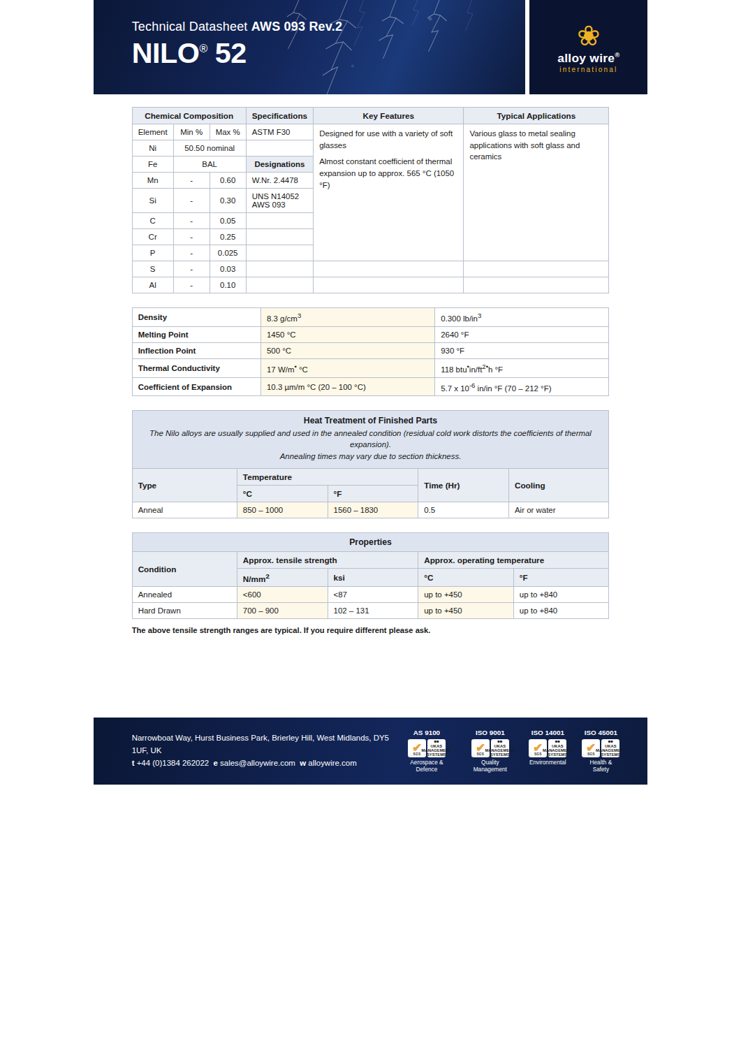Technical Datasheet AWS 093 Rev.2
NILO® 52
❀
alloy wire®
international
| Chemical Composition | Specifications | Key Features | Typical Applications |
| --- | --- | --- | --- |
| Element | Min % | Max % | ASTM F30 | Designed for use with a variety of soft glasses Almost constant coefficient of thermal expansion up to approx. 565 °C (1050 °F) | Various glass to metal sealing applications with soft glass and ceramics |
| Ni | 50.50 nominal | |
| Fe | BAL | Designations |
| Mn | - | 0.60 | W.Nr. 2.4478 |
| Si | - | 0.30 | UNS N14052 AWS 093 |
| C | - | 0.05 | |
| Cr | - | 0.25 | |
| P | - | 0.025 | |
| S | - | 0.03 | | | |
| Al | - | 0.10 | | | |
| Density | 8.3 g/cm 3 | 0.300 lb/in 3 |
| Melting Point | 1450 °C | 2640 °F |
| Inflection Point | 500 °C | 930 °F |
| Thermal Conductivity | 17 W/m • °C | 118 btu • in/ft 2• h °F |
| Coefficient of Expansion | 10.3 µm/m °C (20 – 100 °C) | 5.7 x 10 -6 in/in °F (70 – 212 °F) |
Heat Treatment of Finished Parts The Nilo alloys are usually supplied and used in the annealed condition (residual cold work distorts the coefficients of thermal expansion). Annealing times may vary due to section thickness.
| Type | Temperature | Time (Hr) | Cooling |
| --- | --- | --- | --- |
| °C | °F |
| Anneal | 850 – 1000 | 1560 – 1830 | 0.5 | Air or water |
Properties
| Condition | Approx. tensile strength | Approx. operating temperature |
| --- | --- | --- |
| N/mm 2 | ksi | °C | °F |
| Annealed | <600 | <87 | up to +450 | up to +840 |
| Hard Drawn | 700 – 900 | 102 – 131 | up to +450 | up to +840 |
The above tensile strength ranges are typical. If you require different please ask.
Narrowboat Way, Hurst Business Park, Brierley Hill, West Midlands, DY5 1UF, UK
t +44 (0)1384 262022 e sales@alloywire.com w alloywire.com
AS 9100
✔SGS
■■UKAS MANAGEMENT SYSTEMS
Aerospace & Defence
ISO 9001
✔SGS
■■UKAS MANAGEMENT SYSTEMS
Quality Management
ISO 14001
✔SGS
■■UKAS MANAGEMENT SYSTEMS
Environmental
ISO 45001
✔SGS
■■UKAS MANAGEMENT SYSTEMS
Health & Safety